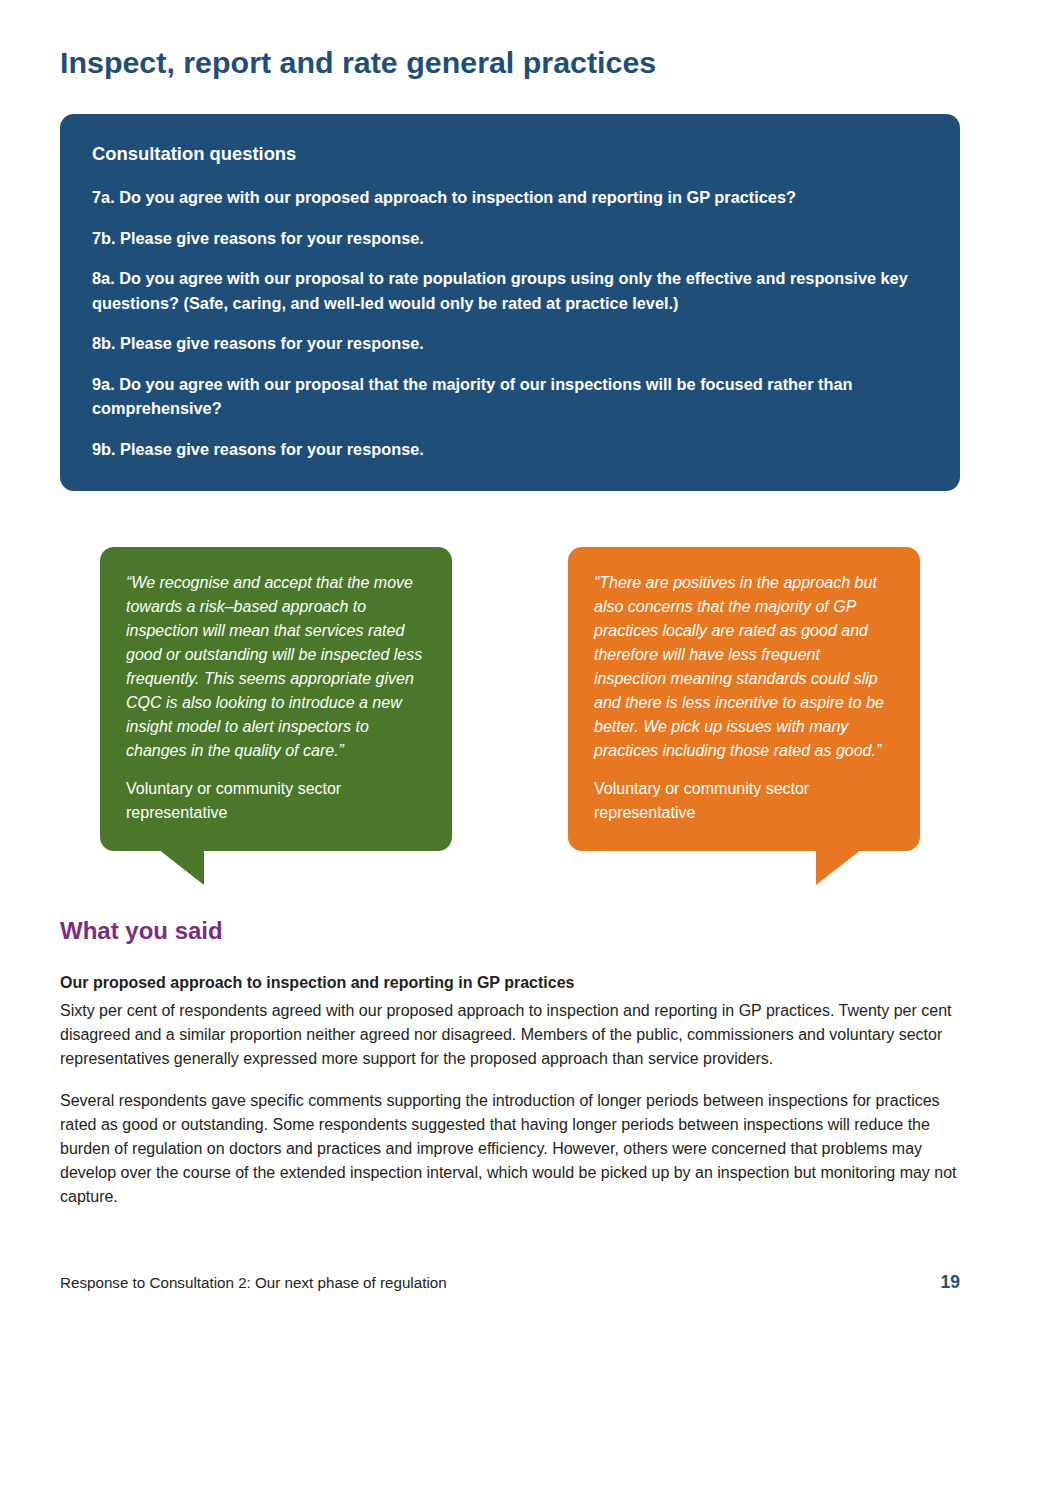Inspect, report and rate general practices
Consultation questions
7a. Do you agree with our proposed approach to inspection and reporting in GP practices?
7b. Please give reasons for your response.
8a. Do you agree with our proposal to rate population groups using only the effective and responsive key questions? (Safe, caring, and well-led would only be rated at practice level.)
8b. Please give reasons for your response.
9a. Do you agree with our proposal that the majority of our inspections will be focused rather than comprehensive?
9b. Please give reasons for your response.
“We recognise and accept that the move towards a risk–based approach to inspection will mean that services rated good or outstanding will be inspected less frequently. This seems appropriate given CQC is also looking to introduce a new insight model to alert inspectors to changes in the quality of care.”
Voluntary or community sector representative
“There are positives in the approach but also concerns that the majority of GP practices locally are rated as good and therefore will have less frequent inspection meaning standards could slip and there is less incentive to aspire to be better. We pick up issues with many practices including those rated as good.”
Voluntary or community sector representative
What you said
Our proposed approach to inspection and reporting in GP practices
Sixty per cent of respondents agreed with our proposed approach to inspection and reporting in GP practices. Twenty per cent disagreed and a similar proportion neither agreed nor disagreed. Members of the public, commissioners and voluntary sector representatives generally expressed more support for the proposed approach than service providers.
Several respondents gave specific comments supporting the introduction of longer periods between inspections for practices rated as good or outstanding. Some respondents suggested that having longer periods between inspections will reduce the burden of regulation on doctors and practices and improve efficiency. However, others were concerned that problems may develop over the course of the extended inspection interval, which would be picked up by an inspection but monitoring may not capture.
Response to Consultation 2: Our next phase of regulation 19